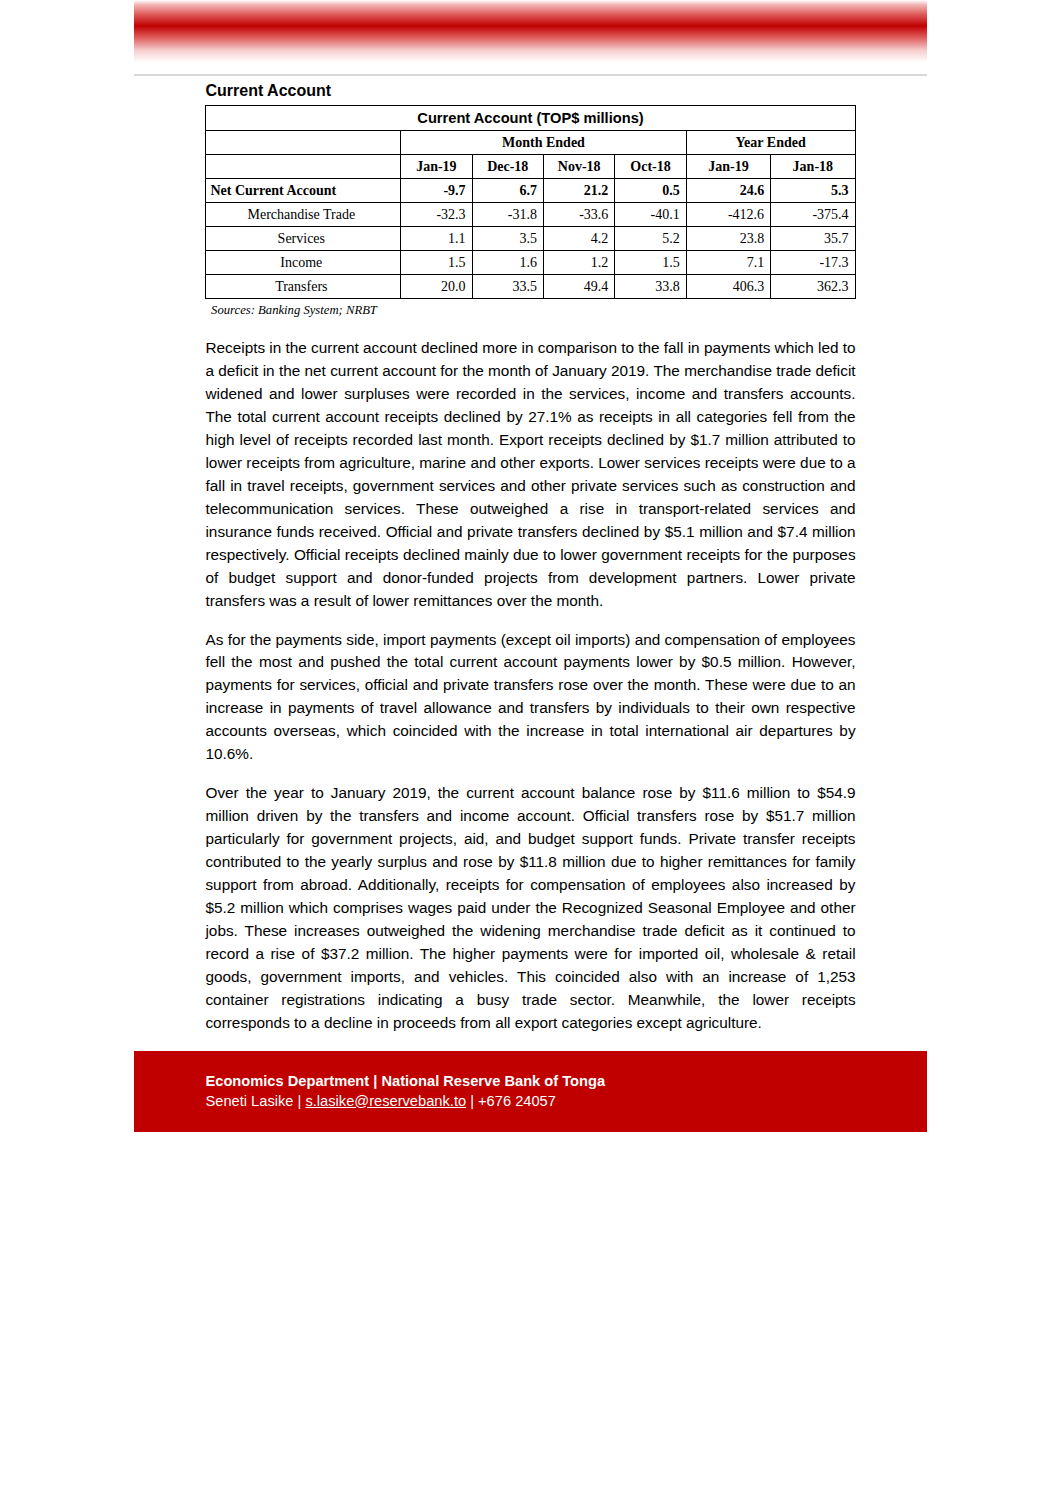Current Account
| Current Account (TOP$ millions) |
| | Month Ended | Year Ended |
| | Jan-19 | Dec-18 | Nov-18 | Oct-18 | Jan-19 | Jan-18 |
| Net Current Account | -9.7 | 6.7 | 21.2 | 0.5 | 24.6 | 5.3 |
| Merchandise Trade | -32.3 | -31.8 | -33.6 | -40.1 | -412.6 | -375.4 |
| Services | 1.1 | 3.5 | 4.2 | 5.2 | 23.8 | 35.7 |
| Income | 1.5 | 1.6 | 1.2 | 1.5 | 7.1 | -17.3 |
| Transfers | 20.0 | 33.5 | 49.4 | 33.8 | 406.3 | 362.3 |
Sources: Banking System; NRBT
Receipts in the current account declined more in comparison to the fall in payments which led to a deficit in the net current account for the month of January 2019. The merchandise trade deficit widened and lower surpluses were recorded in the services, income and transfers accounts. The total current account receipts declined by 27.1% as receipts in all categories fell from the high level of receipts recorded last month. Export receipts declined by $1.7 million attributed to lower receipts from agriculture, marine and other exports. Lower services receipts were due to a fall in travel receipts, government services and other private services such as construction and telecommunication services. These outweighed a rise in transport-related services and insurance funds received. Official and private transfers declined by $5.1 million and $7.4 million respectively. Official receipts declined mainly due to lower government receipts for the purposes of budget support and donor-funded projects from development partners. Lower private transfers was a result of lower remittances over the month.
As for the payments side, import payments (except oil imports) and compensation of employees fell the most and pushed the total current account payments lower by $0.5 million. However, payments for services, official and private transfers rose over the month. These were due to an increase in payments of travel allowance and transfers by individuals to their own respective accounts overseas, which coincided with the increase in total international air departures by 10.6%.
Over the year to January 2019, the current account balance rose by $11.6 million to $54.9 million driven by the transfers and income account. Official transfers rose by $51.7 million particularly for government projects, aid, and budget support funds. Private transfer receipts contributed to the yearly surplus and rose by $11.8 million due to higher remittances for family support from abroad. Additionally, receipts for compensation of employees also increased by $5.2 million which comprises wages paid under the Recognized Seasonal Employee and other jobs. These increases outweighed the widening merchandise trade deficit as it continued to record a rise of $37.2 million. The higher payments were for imported oil, wholesale & retail goods, government imports, and vehicles. This coincided also with an increase of 1,253 container registrations indicating a busy trade sector. Meanwhile, the lower receipts corresponds to a decline in proceeds from all export categories except agriculture.
Economics Department | National Reserve Bank of Tonga
Seneti Lasike | s.lasike@reservebank.to | +676 24057